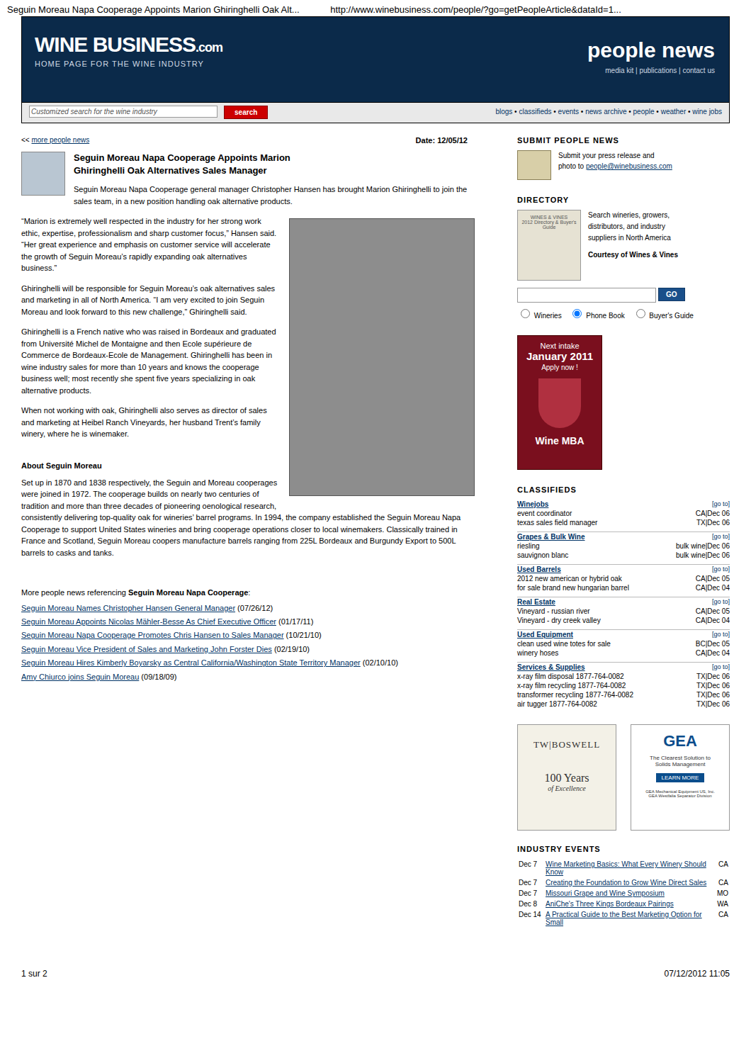Seguin Moreau Napa Cooperage Appoints Marion Ghiringhelli Oak Alt... http://www.winebusiness.com/people/?go=getPeopleArticle&dataId=1...
WINE BUSINESS.com
HOME PAGE FOR THE WINE INDUSTRY
people news
media kit | publications | contact us
search
blogs • classifieds • events • news archive • people • weather • wine jobs
<< more people news
Date: 12/05/12
Seguin Moreau Napa Cooperage Appoints Marion
Ghiringhelli Oak Alternatives Sales Manager
Seguin Moreau Napa Cooperage general manager Christopher Hansen has brought Marion Ghiringhelli to join the sales team, in a new position handling oak alternative products.
“Marion is extremely well respected in the industry for her strong work ethic, expertise, professionalism and sharp customer focus,” Hansen said. “Her great experience and emphasis on customer service will accelerate the growth of Seguin Moreau’s rapidly expanding oak alternatives business.”
Ghiringhelli will be responsible for Seguin Moreau’s oak alternatives sales and marketing in all of North America. “I am very excited to join Seguin Moreau and look forward to this new challenge,” Ghiringhelli said.
Ghiringhelli is a French native who was raised in Bordeaux and graduated from Université Michel de Montaigne and then Ecole supérieure de Commerce de Bordeaux-Ecole de Management. Ghiringhelli has been in wine industry sales for more than 10 years and knows the cooperage business well; most recently she spent five years specializing in oak alternative products.
When not working with oak, Ghiringhelli also serves as director of sales and marketing at Heibel Ranch Vineyards, her husband Trent’s family winery, where he is winemaker.
About Seguin Moreau
Set up in 1870 and 1838 respectively, the Seguin and Moreau cooperages were joined in 1972. The cooperage builds on nearly two centuries of tradition and more than three decades of pioneering oenological research, consistently delivering top-quality oak for wineries’ barrel programs. In 1994, the company established the Seguin Moreau Napa Cooperage to support United States wineries and bring cooperage operations closer to local winemakers. Classically trained in France and Scotland, Seguin Moreau coopers manufacture barrels ranging from 225L Bordeaux and Burgundy Export to 500L barrels to casks and tanks.
More people news referencing Seguin Moreau Napa Cooperage:
Seguin Moreau Names Christopher Hansen General Manager (07/26/12)
Seguin Moreau Appoints Nicolas Mähler-Besse As Chief Executive Officer (01/17/11)
Seguin Moreau Napa Cooperage Promotes Chris Hansen to Sales Manager (10/21/10)
Seguin Moreau Vice President of Sales and Marketing John Forster Dies (02/19/10)
Seguin Moreau Hires Kimberly Boyarsky as Central California/Washington State Territory Manager (02/10/10)
Amy Chiurco joins Seguin Moreau (09/18/09)
SUBMIT PEOPLE NEWS
Submit your press release and
photo to people@winebusiness.com
DIRECTORY
WINES & VINES
2012 Directory & Buyer's Guide
Search wineries, growers,
distributors, and industry
suppliers in North America Courtesy of Wines & Vines
GO
Wineries Phone Book Buyer's Guide
Next intake
January 2011
Apply now !
Wine MBA
CLASSIFIEDS
| Winejobs | [go to] |
| event coordinator | CA/Dec 06 |
| texas sales field manager | TX/Dec 06 |
| Grapes & Bulk Wine | [go to] |
| riesling | bulk wine/Dec 06 |
| sauvignon blanc | bulk wine/Dec 06 |
| Used Barrels | [go to] |
| 2012 new american or hybrid oak | CA/Dec 05 |
| for sale brand new hungarian barrel | CA/Dec 04 |
| Real Estate | [go to] |
| Vineyard - russian river | CA/Dec 05 |
| Vineyard - dry creek valley | CA/Dec 04 |
| Used Equipment | [go to] |
| clean used wine totes for sale | BC/Dec 05 |
| winery hoses | CA/Dec 04 |
| Services & Supplies | [go to] |
| x-ray film disposal 1877-764-0082 | TX/Dec 06 |
| x-ray film recycling 1877-764-0082 | TX/Dec 06 |
| transformer recycling 1877-764-0082 | TX/Dec 06 |
| air tugger 1877-764-0082 | TX/Dec 06 |
TW|BOSWELL
100 Years
of Excellence
GEA
The Clearest Solution to
Solids Management
LEARN MORE
GEA Mechanical Equipment US, Inc.
GEA Westfalia Separator Division
INDUSTRY EVENTS
| Dec 7 | Wine Marketing Basics: What Every Winery Should Know | CA |
| Dec 7 | Creating the Foundation to Grow Wine Direct Sales | CA |
| Dec 7 | Missouri Grape and Wine Symposium | MO |
| Dec 8 | AniChe's Three Kings Bordeaux Pairings | WA |
| Dec 14 | A Practical Guide to the Best Marketing Option for Small | CA |
1 sur 2
07/12/2012 11:05